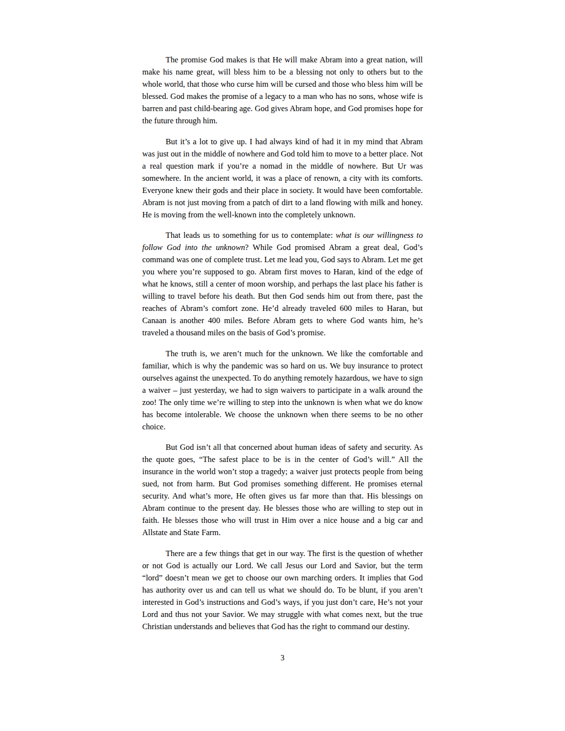The promise God makes is that He will make Abram into a great nation, will make his name great, will bless him to be a blessing not only to others but to the whole world, that those who curse him will be cursed and those who bless him will be blessed. God makes the promise of a legacy to a man who has no sons, whose wife is barren and past child-bearing age. God gives Abram hope, and God promises hope for the future through him.
But it’s a lot to give up. I had always kind of had it in my mind that Abram was just out in the middle of nowhere and God told him to move to a better place. Not a real question mark if you’re a nomad in the middle of nowhere. But Ur was somewhere. In the ancient world, it was a place of renown, a city with its comforts. Everyone knew their gods and their place in society. It would have been comfortable. Abram is not just moving from a patch of dirt to a land flowing with milk and honey. He is moving from the well-known into the completely unknown.
That leads us to something for us to contemplate: what is our willingness to follow God into the unknown? While God promised Abram a great deal, God’s command was one of complete trust. Let me lead you, God says to Abram. Let me get you where you’re supposed to go. Abram first moves to Haran, kind of the edge of what he knows, still a center of moon worship, and perhaps the last place his father is willing to travel before his death. But then God sends him out from there, past the reaches of Abram’s comfort zone. He’d already traveled 600 miles to Haran, but Canaan is another 400 miles. Before Abram gets to where God wants him, he’s traveled a thousand miles on the basis of God’s promise.
The truth is, we aren’t much for the unknown. We like the comfortable and familiar, which is why the pandemic was so hard on us. We buy insurance to protect ourselves against the unexpected. To do anything remotely hazardous, we have to sign a waiver – just yesterday, we had to sign waivers to participate in a walk around the zoo! The only time we’re willing to step into the unknown is when what we do know has become intolerable. We choose the unknown when there seems to be no other choice.
But God isn’t all that concerned about human ideas of safety and security. As the quote goes, “The safest place to be is in the center of God’s will.” All the insurance in the world won’t stop a tragedy; a waiver just protects people from being sued, not from harm. But God promises something different. He promises eternal security. And what’s more, He often gives us far more than that. His blessings on Abram continue to the present day. He blesses those who are willing to step out in faith. He blesses those who will trust in Him over a nice house and a big car and Allstate and State Farm.
There are a few things that get in our way. The first is the question of whether or not God is actually our Lord. We call Jesus our Lord and Savior, but the term “lord” doesn’t mean we get to choose our own marching orders. It implies that God has authority over us and can tell us what we should do. To be blunt, if you aren’t interested in God’s instructions and God’s ways, if you just don’t care, He’s not your Lord and thus not your Savior. We may struggle with what comes next, but the true Christian understands and believes that God has the right to command our destiny.
3